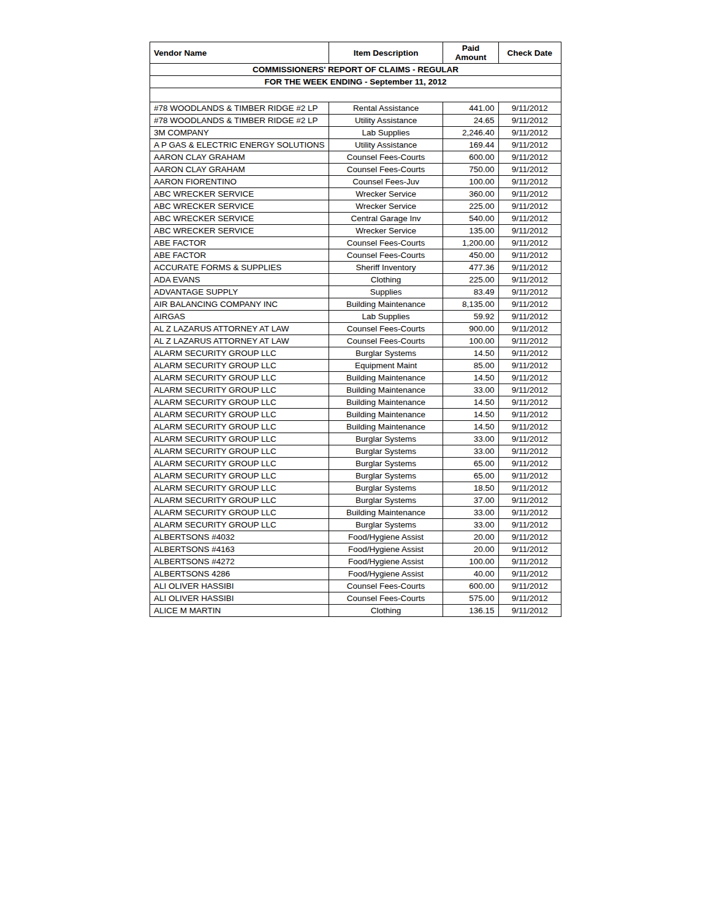| COMMISSIONERS' REPORT OF CLAIMS - REGULAR |
| FOR THE WEEK ENDING - September 11, 2012 |
| Vendor Name | Item Description | Paid Amount | Check Date |
| #78 WOODLANDS & TIMBER RIDGE #2 LP | Rental Assistance | 441.00 | 9/11/2012 |
| #78 WOODLANDS & TIMBER RIDGE #2 LP | Utility Assistance | 24.65 | 9/11/2012 |
| 3M COMPANY | Lab Supplies | 2,246.40 | 9/11/2012 |
| A P GAS & ELECTRIC ENERGY SOLUTIONS | Utility Assistance | 169.44 | 9/11/2012 |
| AARON CLAY GRAHAM | Counsel Fees-Courts | 600.00 | 9/11/2012 |
| AARON CLAY GRAHAM | Counsel Fees-Courts | 750.00 | 9/11/2012 |
| AARON FIORENTINO | Counsel Fees-Juv | 100.00 | 9/11/2012 |
| ABC WRECKER SERVICE | Wrecker Service | 360.00 | 9/11/2012 |
| ABC WRECKER SERVICE | Wrecker Service | 225.00 | 9/11/2012 |
| ABC WRECKER SERVICE | Central Garage Inv | 540.00 | 9/11/2012 |
| ABC WRECKER SERVICE | Wrecker Service | 135.00 | 9/11/2012 |
| ABE FACTOR | Counsel Fees-Courts | 1,200.00 | 9/11/2012 |
| ABE FACTOR | Counsel Fees-Courts | 450.00 | 9/11/2012 |
| ACCURATE FORMS & SUPPLIES | Sheriff Inventory | 477.36 | 9/11/2012 |
| ADA EVANS | Clothing | 225.00 | 9/11/2012 |
| ADVANTAGE SUPPLY | Supplies | 83.49 | 9/11/2012 |
| AIR BALANCING COMPANY INC | Building Maintenance | 8,135.00 | 9/11/2012 |
| AIRGAS | Lab Supplies | 59.92 | 9/11/2012 |
| AL Z LAZARUS ATTORNEY AT LAW | Counsel Fees-Courts | 900.00 | 9/11/2012 |
| AL Z LAZARUS ATTORNEY AT LAW | Counsel Fees-Courts | 100.00 | 9/11/2012 |
| ALARM SECURITY GROUP LLC | Burglar Systems | 14.50 | 9/11/2012 |
| ALARM SECURITY GROUP LLC | Equipment Maint | 85.00 | 9/11/2012 |
| ALARM SECURITY GROUP LLC | Building Maintenance | 14.50 | 9/11/2012 |
| ALARM SECURITY GROUP LLC | Building Maintenance | 33.00 | 9/11/2012 |
| ALARM SECURITY GROUP LLC | Building Maintenance | 14.50 | 9/11/2012 |
| ALARM SECURITY GROUP LLC | Building Maintenance | 14.50 | 9/11/2012 |
| ALARM SECURITY GROUP LLC | Building Maintenance | 14.50 | 9/11/2012 |
| ALARM SECURITY GROUP LLC | Burglar Systems | 33.00 | 9/11/2012 |
| ALARM SECURITY GROUP LLC | Burglar Systems | 33.00 | 9/11/2012 |
| ALARM SECURITY GROUP LLC | Burglar Systems | 65.00 | 9/11/2012 |
| ALARM SECURITY GROUP LLC | Burglar Systems | 65.00 | 9/11/2012 |
| ALARM SECURITY GROUP LLC | Burglar Systems | 18.50 | 9/11/2012 |
| ALARM SECURITY GROUP LLC | Burglar Systems | 37.00 | 9/11/2012 |
| ALARM SECURITY GROUP LLC | Building Maintenance | 33.00 | 9/11/2012 |
| ALARM SECURITY GROUP LLC | Burglar Systems | 33.00 | 9/11/2012 |
| ALBERTSONS #4032 | Food/Hygiene Assist | 20.00 | 9/11/2012 |
| ALBERTSONS #4163 | Food/Hygiene Assist | 20.00 | 9/11/2012 |
| ALBERTSONS #4272 | Food/Hygiene Assist | 100.00 | 9/11/2012 |
| ALBERTSONS 4286 | Food/Hygiene Assist | 40.00 | 9/11/2012 |
| ALI OLIVER HASSIBI | Counsel Fees-Courts | 600.00 | 9/11/2012 |
| ALI OLIVER HASSIBI | Counsel Fees-Courts | 575.00 | 9/11/2012 |
| ALICE M MARTIN | Clothing | 136.15 | 9/11/2012 |